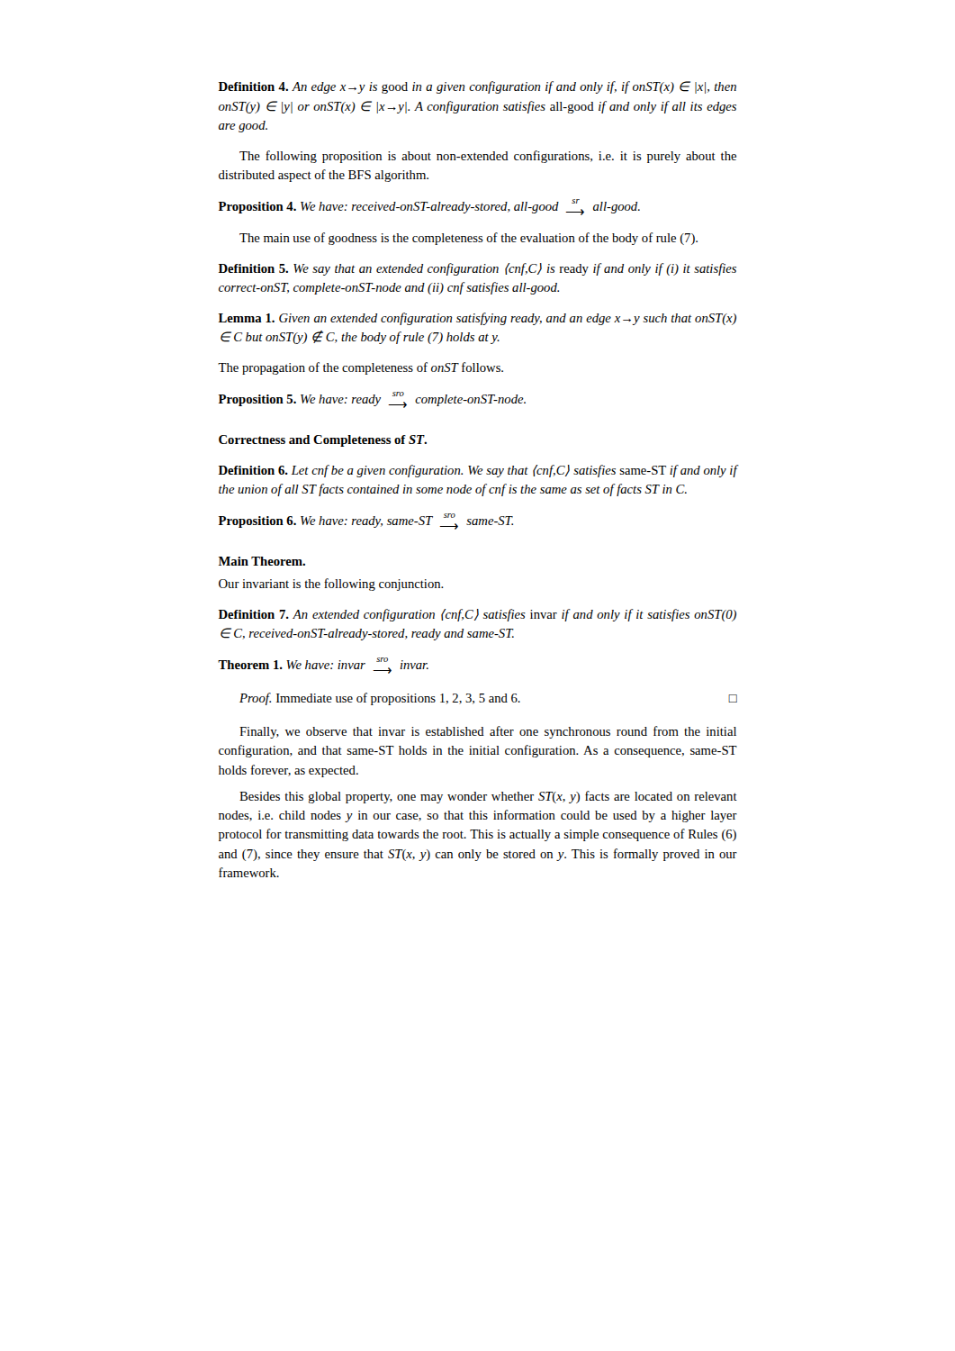Definition 4. An edge x→y is good in a given configuration if and only if, if onST(x) ∈ |x|, then onST(y) ∈ |y| or onST(x) ∈ |x→y|. A configuration satisfies all-good if and only if all its edges are good.
The following proposition is about non-extended configurations, i.e. it is purely about the distributed aspect of the BFS algorithm.
Proposition 4. We have: received-onST-already-stored, all-good sr⟶ all-good.
The main use of goodness is the completeness of the evaluation of the body of rule (7).
Definition 5. We say that an extended configuration ⟨cnf,C⟩ is ready if and only if (i) it satisfies correct-onST, complete-onST-node and (ii) cnf satisfies all-good.
Lemma 1. Given an extended configuration satisfying ready, and an edge x→y such that onST(x) ∈ C but onST(y) ∉ C, the body of rule (7) holds at y.
The propagation of the completeness of onST follows.
Proposition 5. We have: ready sro⟶ complete-onST-node.
Correctness and Completeness of ST.
Definition 6. Let cnf be a given configuration. We say that ⟨cnf,C⟩ satisfies same-ST if and only if the union of all ST facts contained in some node of cnf is the same as set of facts ST in C.
Proposition 6. We have: ready, same-ST sro⟶ same-ST.
Main Theorem.
Our invariant is the following conjunction.
Definition 7. An extended configuration ⟨cnf,C⟩ satisfies invar if and only if it satisfies onST(0) ∈ C, received-onST-already-stored, ready and same-ST.
Theorem 1. We have: invar sro⟶ invar.
□ Proof. Immediate use of propositions 1, 2, 3, 5 and 6.
Finally, we observe that invar is established after one synchronous round from the initial configuration, and that same-ST holds in the initial configuration. As a consequence, same-ST holds forever, as expected.
Besides this global property, one may wonder whether ST(x, y) facts are located on relevant nodes, i.e. child nodes y in our case, so that this information could be used by a higher layer protocol for transmitting data towards the root. This is actually a simple consequence of Rules (6) and (7), since they ensure that ST(x, y) can only be stored on y. This is formally proved in our framework.